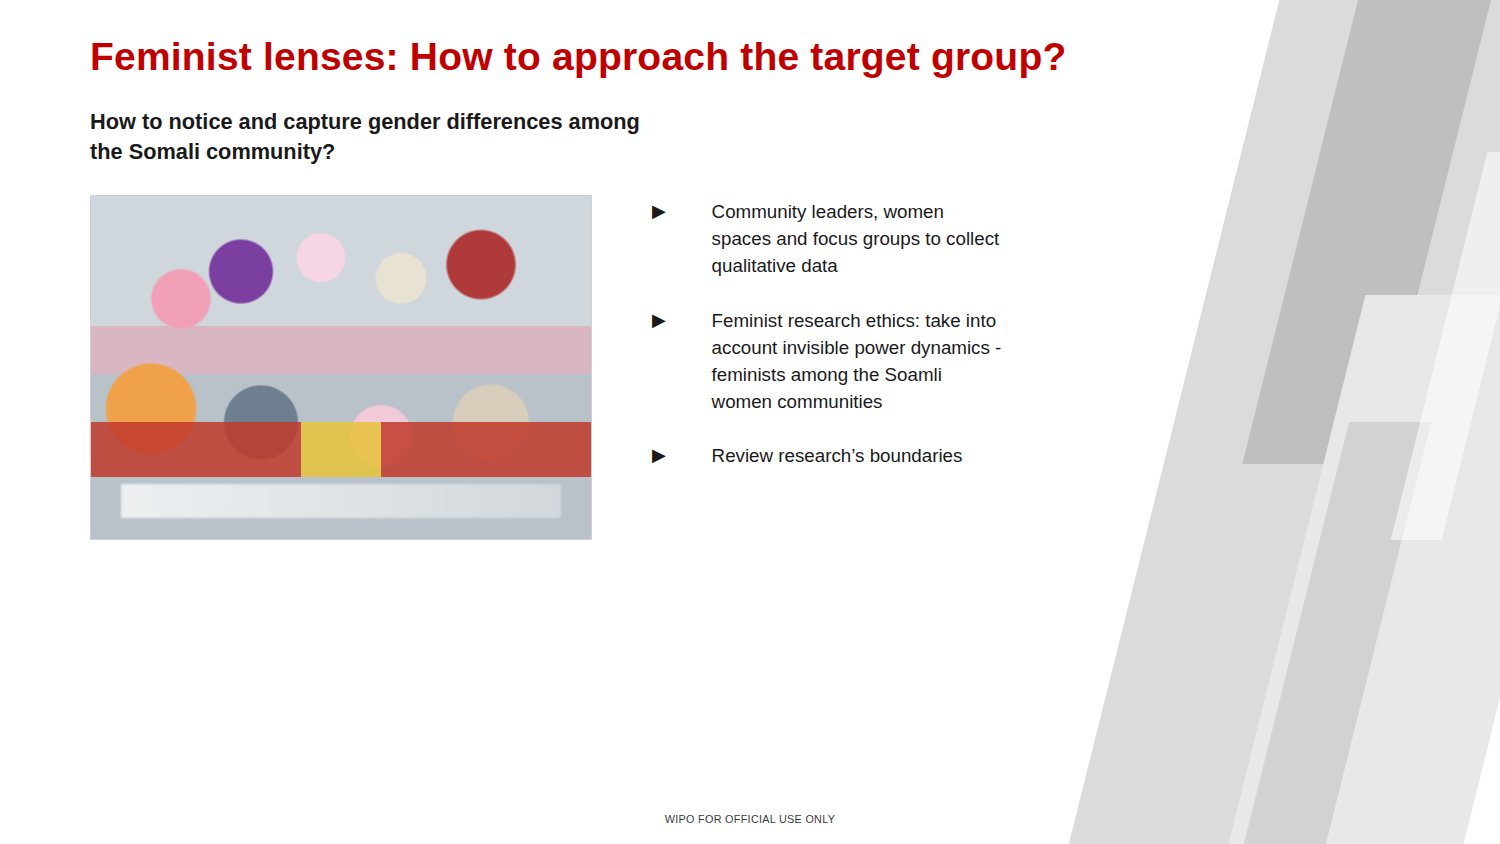Feminist lenses: How to approach the target group?
How to notice and capture gender differences among the Somali community?
Community leaders, women spaces and focus groups to collect qualitative data
Feminist research ethics: take into account invisible power dynamics - feminists among the Soamli women communities
Review research’s boundaries
WIPO FOR OFFICIAL USE ONLY